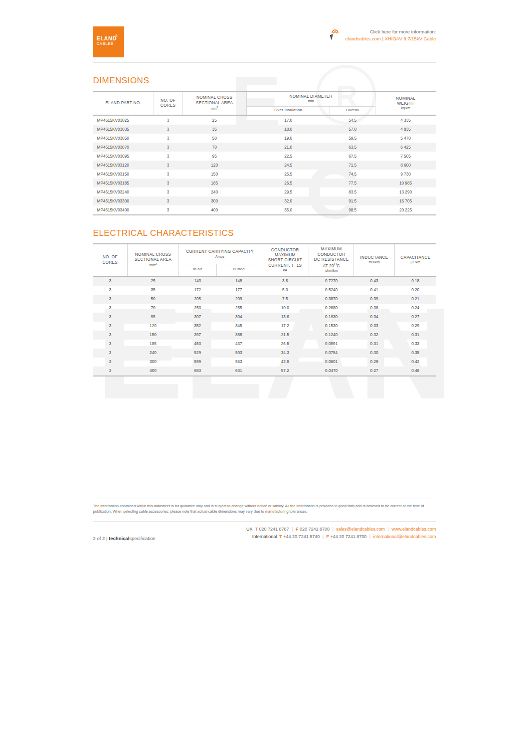E C ELAND
ELAND ® CABLES
Click here for more information:
elandcables.com | XHIOAV 8.7/15kV Cable
DIMENSIONS
| ELAND PART NO. | NO. OF CORES | NOMINAL CROSS SECTIONAL AREA mm 2 | NOMINAL DIAMETER mm | NOMINAL WEIGHT kg/km |
| --- | --- | --- | --- | --- |
| Over Insulation | Overall |
| MP4615KV03025 | 3 | 25 | 17.0 | 54.5 | 4 335 |
| MP4615KV03035 | 3 | 35 | 18.0 | 57.0 | 4 835 |
| MP4615KV03050 | 3 | 50 | 19.0 | 59.5 | 5 470 |
| MP4615KV03070 | 3 | 70 | 21.0 | 63.5 | 6 425 |
| MP4615KV03095 | 3 | 95 | 22.5 | 67.5 | 7 505 |
| MP4615KV03120 | 3 | 120 | 24.5 | 71.5 | 8 600 |
| MP4615KV03150 | 3 | 150 | 25.5 | 74.5 | 9 730 |
| MP4615KV03185 | 3 | 185 | 26.5 | 77.5 | 10 985 |
| MP4615KV03240 | 3 | 240 | 29.5 | 83.5 | 13 290 |
| MP4615KV03300 | 3 | 300 | 32.0 | 91.5 | 16 705 |
| MP4615KV03400 | 3 | 400 | 35.0 | 98.5 | 20 225 |
ELECTRICAL CHARACTERISTICS
| NO. OF CORES | NOMINAL CROSS SECTIONAL AREA mm 2 | CURRENT CARRYING CAPACITY Amps | CONDUCTOR MAXIMUM SHORT-CIRCUIT CURRENT. T=1S kA | MAXIMUM CONDUCTOR DC RESISTANCE AT 20 o C ohm/km | INDUCTANCE mH/km | CAPACITANCE µF/km |
| --- | --- | --- | --- | --- | --- | --- |
| In air | Buried |
| 3 | 25 | 143 | 148 | 3.6 | 0.7270 | 0.43 | 0.18 |
| 3 | 35 | 172 | 177 | 5.0 | 0.5240 | 0.41 | 0.20 |
| 3 | 50 | 205 | 209 | 7.5 | 0.3870 | 0.39 | 0.21 |
| 3 | 70 | 253 | 255 | 10.0 | 0.2680 | 0.36 | 0.24 |
| 3 | 95 | 307 | 304 | 13.6 | 0.1930 | 0.34 | 0.27 |
| 3 | 120 | 352 | 345 | 17.2 | 0.1530 | 0.33 | 0.29 |
| 3 | 150 | 397 | 388 | 21.5 | 0.1240 | 0.32 | 0.31 |
| 3 | 185 | 453 | 437 | 26.5 | 0.0991 | 0.31 | 0.33 |
| 3 | 240 | 529 | 503 | 34.3 | 0.0754 | 0.30 | 0.38 |
| 3 | 300 | 599 | 563 | 42.9 | 0.0601 | 0.29 | 0.42 |
| 3 | 400 | 683 | 631 | 57.2 | 0.0470 | 0.27 | 0.46 |
The information contained within this datasheet is for guidance only and is subject to change without notice or liability. All the information is provided in good faith and is believed to be correct at the time of publication. When selecting cable accessories, please note that actual cable dimensions may vary due to manufacturing tolerances.
2 of 2 | technicalspecification
UK T 020 7241 8787 | F 020 7241 8700 | sales@elandcables.com | www.elandcables.com
International T +44 20 7241 8740 | F +44 20 7241 8700 | international@elandcables.com